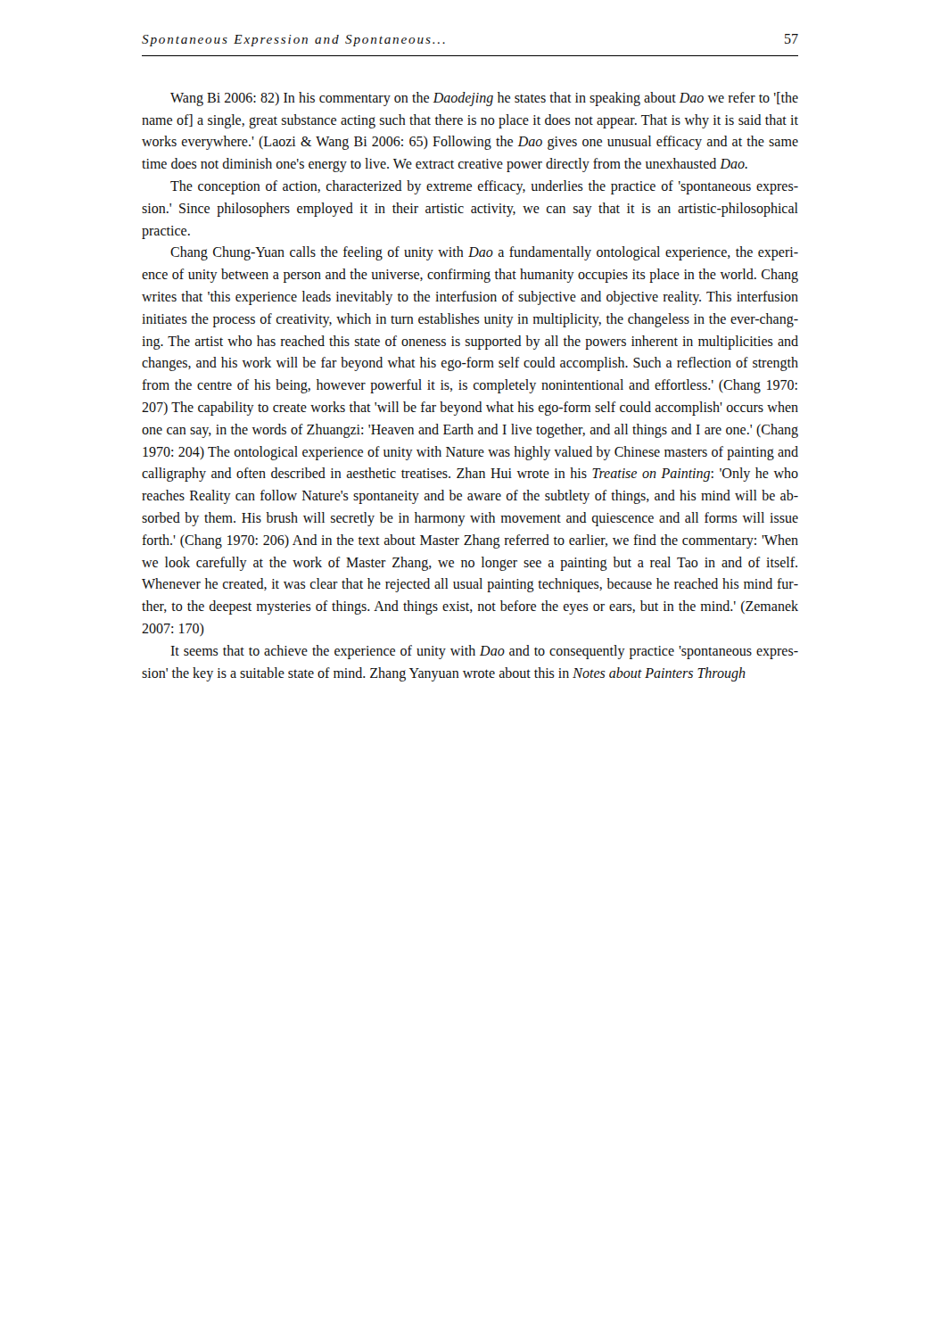Spontaneous Expression and Spontaneous... 57
Wang Bi 2006: 82) In his commentary on the Daodejing he states that in speaking about Dao we refer to '[the name of] a single, great substance acting such that there is no place it does not appear. That is why it is said that it works everywhere.' (Laozi & Wang Bi 2006: 65) Following the Dao gives one unusual efficacy and at the same time does not diminish one's energy to live. We extract creative power directly from the unexhausted Dao.
The conception of action, characterized by extreme efficacy, underlies the practice of 'spontaneous expression.' Since philosophers employed it in their artistic activity, we can say that it is an artistic-philosophical practice.
Chang Chung-Yuan calls the feeling of unity with Dao a fundamentally ontological experience, the experience of unity between a person and the universe, confirming that humanity occupies its place in the world. Chang writes that 'this experience leads inevitably to the interfusion of subjective and objective reality. This interfusion initiates the process of creativity, which in turn establishes unity in multiplicity, the changeless in the ever-changing. The artist who has reached this state of oneness is supported by all the powers inherent in multiplicities and changes, and his work will be far beyond what his ego-form self could accomplish. Such a reflection of strength from the centre of his being, however powerful it is, is completely nonintentional and effortless.' (Chang 1970: 207) The capability to create works that 'will be far beyond what his ego-form self could accomplish' occurs when one can say, in the words of Zhuangzi: 'Heaven and Earth and I live together, and all things and I are one.' (Chang 1970: 204) The ontological experience of unity with Nature was highly valued by Chinese masters of painting and calligraphy and often described in aesthetic treatises. Zhan Hui wrote in his Treatise on Painting: 'Only he who reaches Reality can follow Nature's spontaneity and be aware of the subtlety of things, and his mind will be absorbed by them. His brush will secretly be in harmony with movement and quiescence and all forms will issue forth.' (Chang 1970: 206) And in the text about Master Zhang referred to earlier, we find the commentary: 'When we look carefully at the work of Master Zhang, we no longer see a painting but a real Tao in and of itself. Whenever he created, it was clear that he rejected all usual painting techniques, because he reached his mind further, to the deepest mysteries of things. And things exist, not before the eyes or ears, but in the mind.' (Zemanek 2007: 170)
It seems that to achieve the experience of unity with Dao and to consequently practice 'spontaneous expression' the key is a suitable state of mind. Zhang Yanyuan wrote about this in Notes about Painters Through